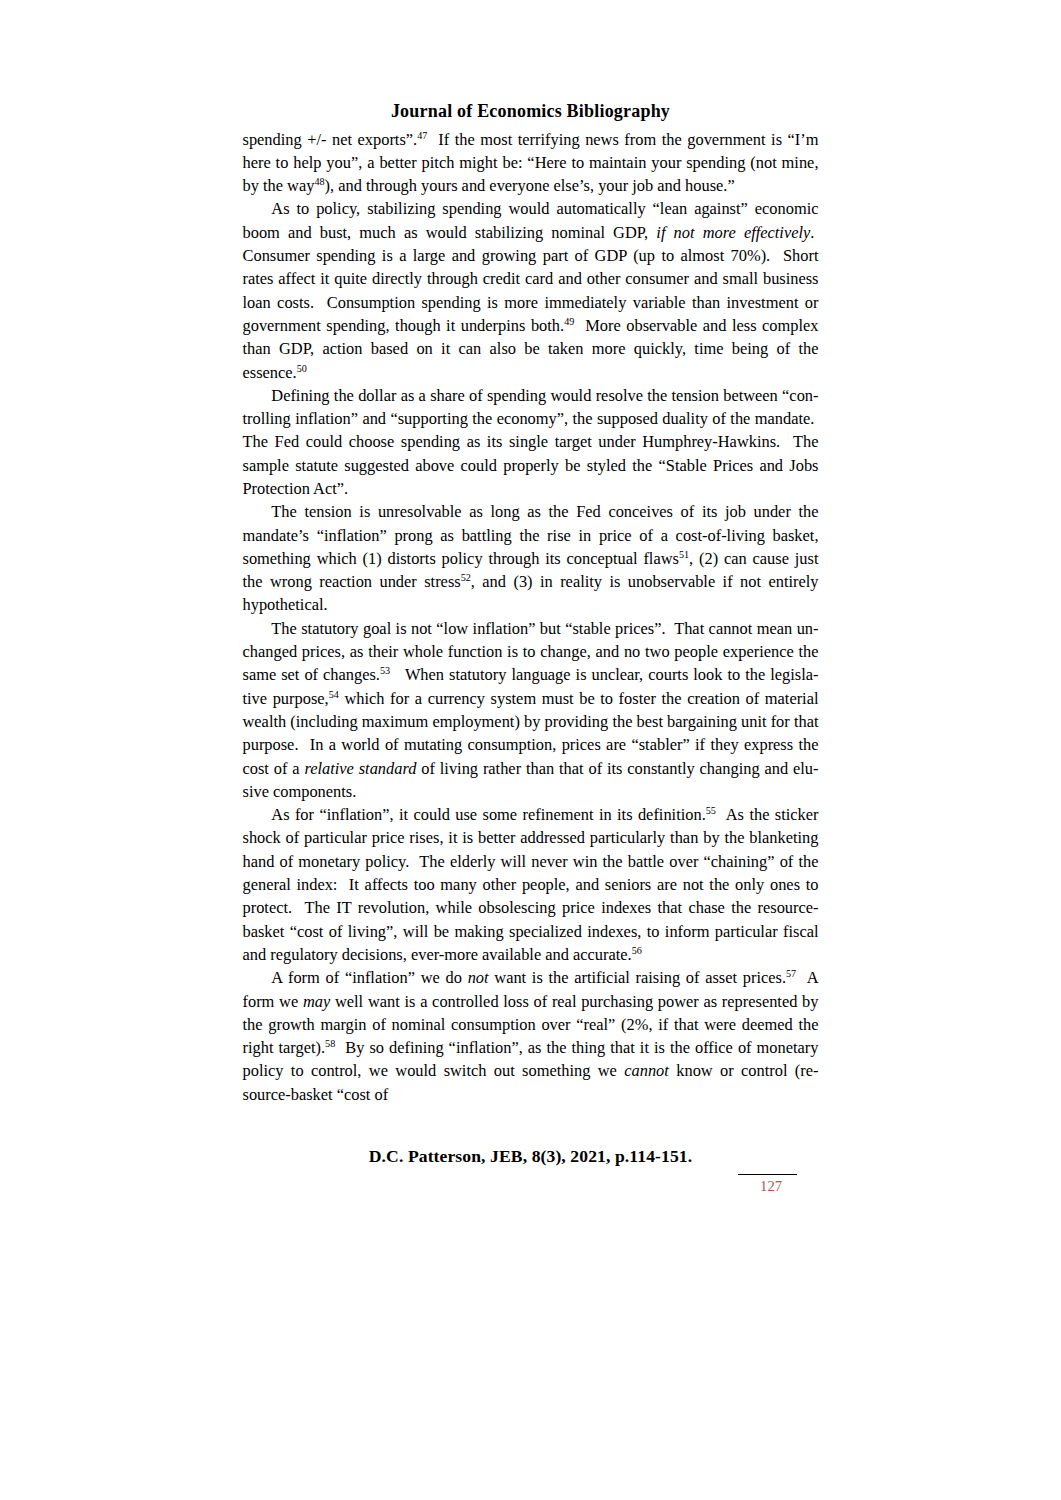Journal of Economics Bibliography
spending +/- net exports”.47 If the most terrifying news from the government is “I’m here to help you”, a better pitch might be: “Here to maintain your spending (not mine, by the way48), and through yours and everyone else’s, your job and house.”
As to policy, stabilizing spending would automatically “lean against” economic boom and bust, much as would stabilizing nominal GDP, if not more effectively. Consumer spending is a large and growing part of GDP (up to almost 70%). Short rates affect it quite directly through credit card and other consumer and small business loan costs. Consumption spending is more immediately variable than investment or government spending, though it underpins both.49 More observable and less complex than GDP, action based on it can also be taken more quickly, time being of the essence.50
Defining the dollar as a share of spending would resolve the tension between “controlling inflation” and “supporting the economy”, the supposed duality of the mandate. The Fed could choose spending as its single target under Humphrey-Hawkins. The sample statute suggested above could properly be styled the “Stable Prices and Jobs Protection Act”.
The tension is unresolvable as long as the Fed conceives of its job under the mandate’s “inflation” prong as battling the rise in price of a cost-of-living basket, something which (1) distorts policy through its conceptual flaws51, (2) can cause just the wrong reaction under stress52, and (3) in reality is unobservable if not entirely hypothetical.
The statutory goal is not “low inflation” but “stable prices”. That cannot mean unchanged prices, as their whole function is to change, and no two people experience the same set of changes.53 When statutory language is unclear, courts look to the legislative purpose,54 which for a currency system must be to foster the creation of material wealth (including maximum employment) by providing the best bargaining unit for that purpose. In a world of mutating consumption, prices are “stabler” if they express the cost of a relative standard of living rather than that of its constantly changing and elusive components.
As for “inflation”, it could use some refinement in its definition.55 As the sticker shock of particular price rises, it is better addressed particularly than by the blanketing hand of monetary policy. The elderly will never win the battle over “chaining” of the general index: It affects too many other people, and seniors are not the only ones to protect. The IT revolution, while obsolescing price indexes that chase the resource-basket “cost of living”, will be making specialized indexes, to inform particular fiscal and regulatory decisions, ever-more available and accurate.56
A form of “inflation” we do not want is the artificial raising of asset prices.57 A form we may well want is a controlled loss of real purchasing power as represented by the growth margin of nominal consumption over “real” (2%, if that were deemed the right target).58 By so defining “inflation”, as the thing that it is the office of monetary policy to control, we would switch out something we cannot know or control (resource-basket “cost of
D.C. Patterson, JEB, 8(3), 2021, p.114-151.
127